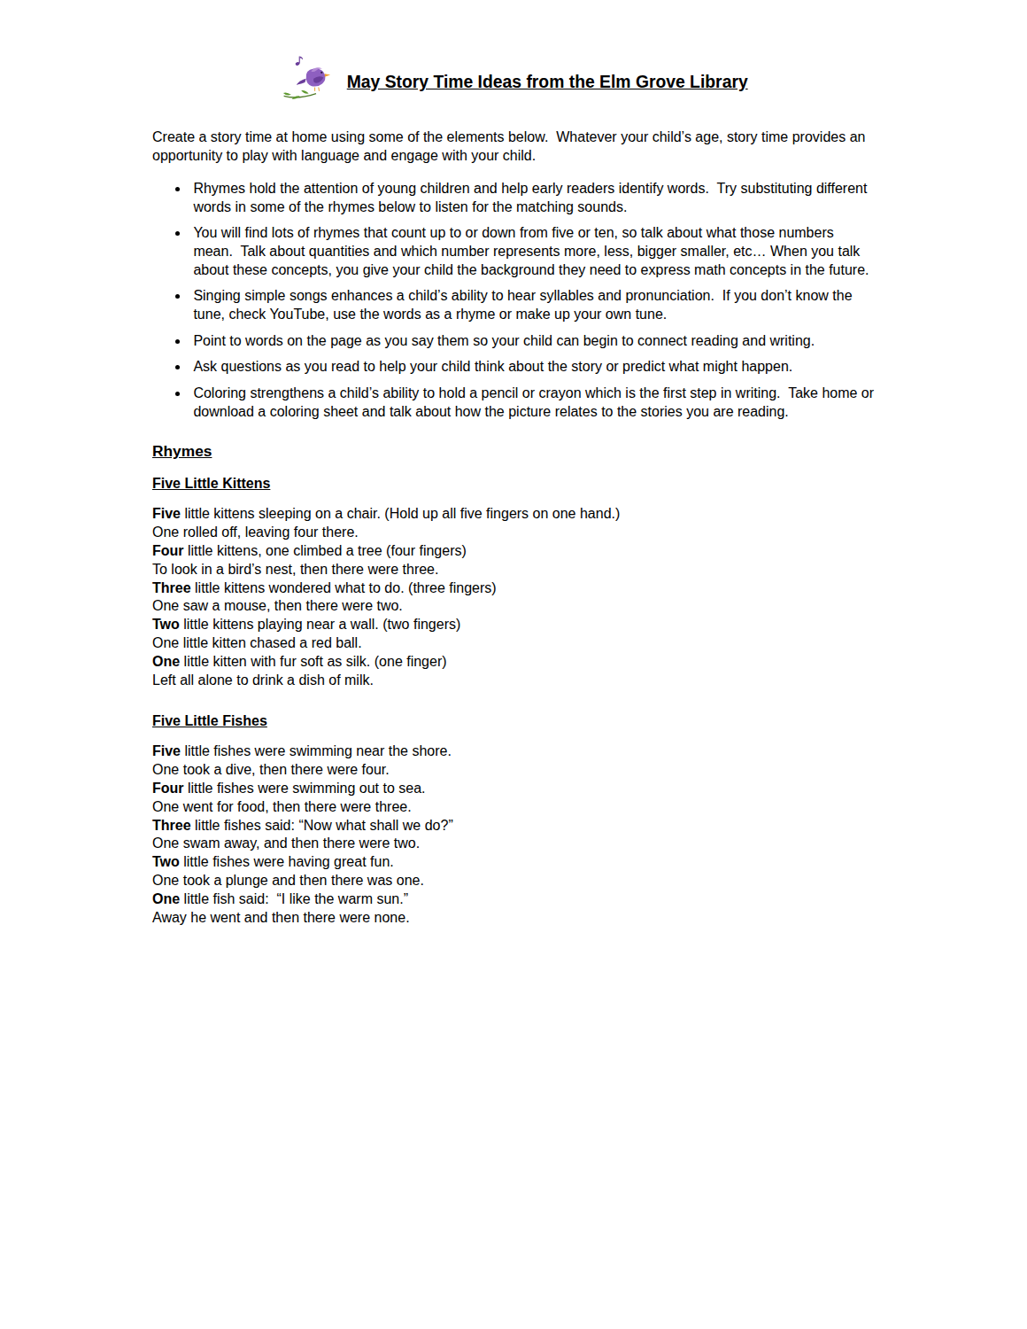May Story Time Ideas from the Elm Grove Library
Create a story time at home using some of the elements below. Whatever your child’s age, story time provides an opportunity to play with language and engage with your child.
Rhymes hold the attention of young children and help early readers identify words. Try substituting different words in some of the rhymes below to listen for the matching sounds.
You will find lots of rhymes that count up to or down from five or ten, so talk about what those numbers mean. Talk about quantities and which number represents more, less, bigger smaller, etc… When you talk about these concepts, you give your child the background they need to express math concepts in the future.
Singing simple songs enhances a child’s ability to hear syllables and pronunciation. If you don’t know the tune, check YouTube, use the words as a rhyme or make up your own tune.
Point to words on the page as you say them so your child can begin to connect reading and writing.
Ask questions as you read to help your child think about the story or predict what might happen.
Coloring strengthens a child’s ability to hold a pencil or crayon which is the first step in writing. Take home or download a coloring sheet and talk about how the picture relates to the stories you are reading.
Rhymes
Five Little Kittens
Five little kittens sleeping on a chair. (Hold up all five fingers on one hand.)
One rolled off, leaving four there.
Four little kittens, one climbed a tree (four fingers)
To look in a bird’s nest, then there were three.
Three little kittens wondered what to do. (three fingers)
One saw a mouse, then there were two.
Two little kittens playing near a wall. (two fingers)
One little kitten chased a red ball.
One little kitten with fur soft as silk. (one finger)
Left all alone to drink a dish of milk.
Five Little Fishes
Five little fishes were swimming near the shore.
One took a dive, then there were four.
Four little fishes were swimming out to sea.
One went for food, then there were three.
Three little fishes said: “Now what shall we do?”
One swam away, and then there were two.
Two little fishes were having great fun.
One took a plunge and then there was one.
One little fish said: “I like the warm sun.”
Away he went and then there were none.